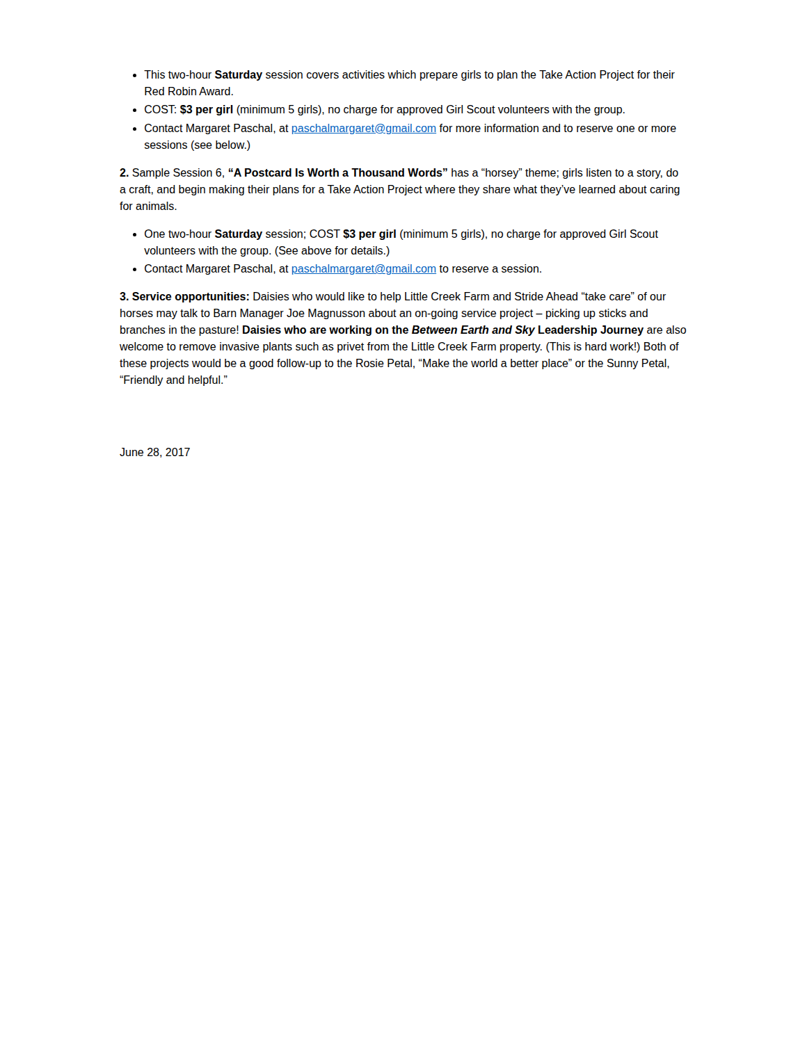This two-hour Saturday session covers activities which prepare girls to plan the Take Action Project for their Red Robin Award.
COST: $3 per girl (minimum 5 girls), no charge for approved Girl Scout volunteers with the group.
Contact Margaret Paschal, at paschalmargaret@gmail.com for more information and to reserve one or more sessions (see below.)
2. Sample Session 6, “A Postcard Is Worth a Thousand Words” has a “horsey” theme; girls listen to a story, do a craft, and begin making their plans for a Take Action Project where they share what they’ve learned about caring for animals.
One two-hour Saturday session; COST $3 per girl (minimum 5 girls), no charge for approved Girl Scout volunteers with the group. (See above for details.)
Contact Margaret Paschal, at paschalmargaret@gmail.com to reserve a session.
3. Service opportunities: Daisies who would like to help Little Creek Farm and Stride Ahead “take care” of our horses may talk to Barn Manager Joe Magnusson about an on-going service project – picking up sticks and branches in the pasture! Daisies who are working on the Between Earth and Sky Leadership Journey are also welcome to remove invasive plants such as privet from the Little Creek Farm property. (This is hard work!) Both of these projects would be a good follow-up to the Rosie Petal, “Make the world a better place” or the Sunny Petal, “Friendly and helpful.”
June 28, 2017